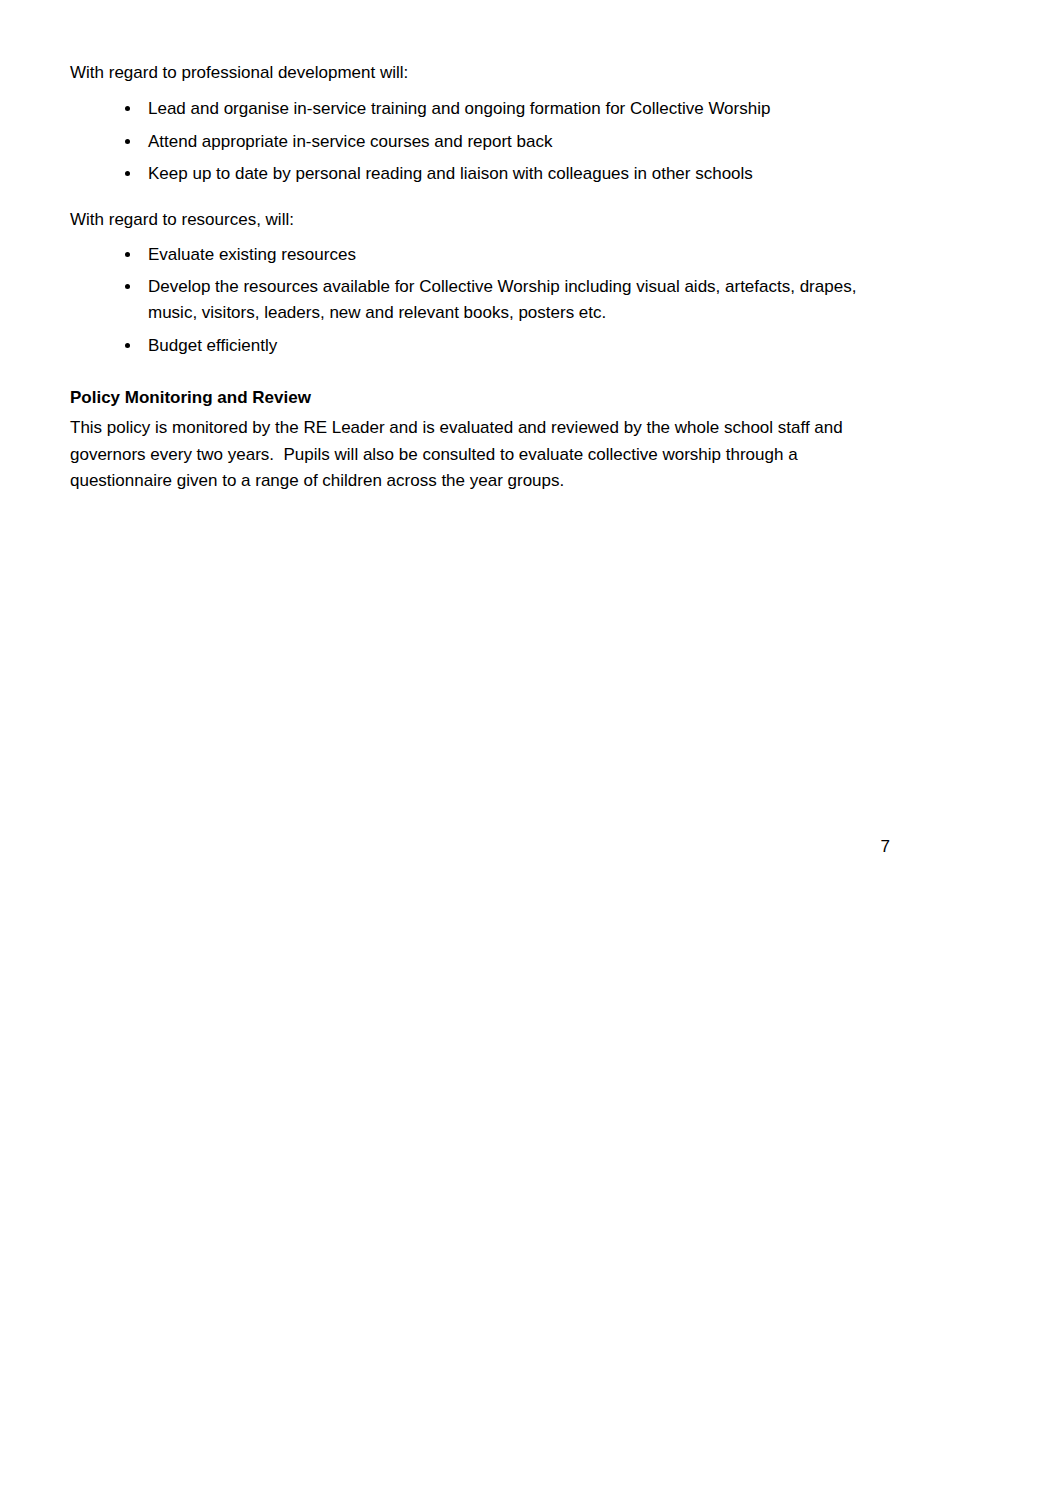With regard to professional development will:
Lead and organise in-service training and ongoing formation for Collective Worship
Attend appropriate in-service courses and report back
Keep up to date by personal reading and liaison with colleagues in other schools
With regard to resources, will:
Evaluate existing resources
Develop the resources available for Collective Worship including visual aids, artefacts, drapes, music, visitors, leaders, new and relevant books, posters etc.
Budget efficiently
Policy Monitoring and Review
This policy is monitored by the RE Leader and is evaluated and reviewed by the whole school staff and governors every two years. Pupils will also be consulted to evaluate collective worship through a questionnaire given to a range of children across the year groups.
7